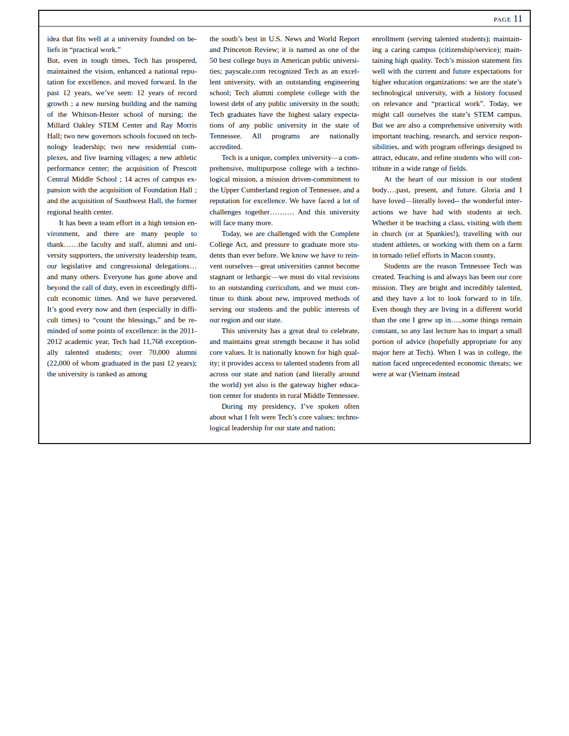page 11
idea that fits well at a university founded on beliefs in “practical work.”
But, even in tough times, Tech has prospered, maintained the vision, enhanced a national reputation for excellence, and moved forward. In the past 12 years, we’ve seen: 12 years of record growth ; a new nursing building and the naming of the Whitson-Hester school of nursing; the Millard Oakley STEM Center and Ray Morris Hall; two new governors schools focused on technology leadership; two new residential complexes, and five learning villages; a new athletic performance center; the acquisition of Prescott Central Middle School ; 14 acres of campus expansion with the acquisition of Foundation Hall ; and the acquisition of Southwest Hall, the former regional health center.
It has been a team effort in a high tension environment, and there are many people to thank……the faculty and staff, alumni and university supporters, the university leadership team, our legislative and congressional delegations…and many others. Everyone has gone above and beyond the call of duty, even in exceedingly difficult economic times. And we have persevered. It’s good every now and then (especially in difficult times) to “count the blessings,” and be reminded of some points of excellence: in the 2011-2012 academic year, Tech had 11,768 exceptionally talented students; over 70,000 alumni (22,000 of whom graduated in the past 12 years); the university is ranked as among
the south’s best in U.S. News and World Report and Princeton Review; it is named as one of the 50 best college buys in American public universities; payscale.com recognized Tech as an excellent university, with an outstanding engineering school; Tech alumni complete college with the lowest debt of any public university in the south; Tech graduates have the highest salary expectations of any public university in the state of Tennessee. All programs are nationally accredited.
Tech is a unique, complex university—a comprehensive, multipurpose college with a technological mission, a mission driven-commitment to the Upper Cumberland region of Tennessee, and a reputation for excellence. We have faced a lot of challenges together………. And this university will face many more.
Today, we are challenged with the Complete College Act, and pressure to graduate more students than ever before. We know we have to reinvent ourselves—great universities cannot become stagnant or lethargic—we must do vital revisions to an outstanding curriculum, and we must continue to think about new, improved methods of serving our students and the public interests of our region and our state.
This university has a great deal to celebrate, and maintains great strength because it has solid core values. It is nationally known for high quality; it provides access to talented students from all across our state and nation (and literally around the world) yet also is the gateway higher education center for students in rural Middle Tennessee.
During my presidency, I’ve spoken often about what I felt were Tech’s core values: technological leadership for our state and nation;
enrollment (serving talented students); maintaining a caring campus (citizenship/service); maintaining high quality. Tech’s mission statement fits well with the current and future expectations for higher education organizations: we are the state’s technological university, with a history focused on relevance and “practical work”. Today, we might call ourselves the state’s STEM campus. But we are also a comprehensive university with important teaching, research, and service responsibilities, and with program offerings designed to attract, educate, and refine students who will contribute in a wide range of fields.
At the heart of our mission is our student body….past, present, and future. Gloria and I have loved—literally loved-- the wonderful interactions we have had with students at tech. Whether it be teaching a class, visiting with them in church (or at Spankies!), travelling with our student athletes, or working with them on a farm in tornado relief efforts in Macon county,
Students are the reason Tennessee Tech was created. Teaching is and always has been our core mission. They are bright and incredibly talented, and they have a lot to look forward to in life. Even though they are living in a different world than the one I grew up in…..some things remain constant, so any last lecture has to impart a small portion of advice (hopefully appropriate for any major here at Tech). When I was in college, the nation faced unprecedented economic threats; we were at war (Vietnam instead